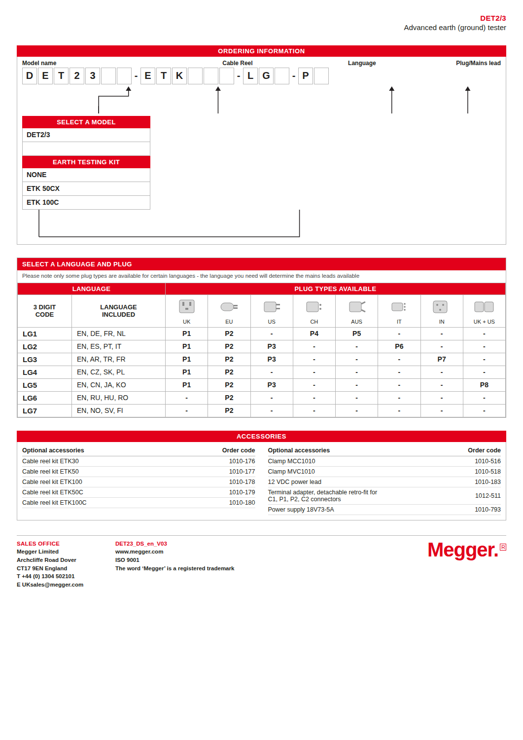DET2/3
Advanced earth (ground) tester
ORDERING INFORMATION
Model name Cable Reel Language Plug/Mains lead
D
E
T
2
3
-
E
T
K
-
L
G
-
P
SELECT A MODEL
DET2/3
EARTH TESTING KIT
NONE
ETK 50CX
ETK 100C
SELECT A LANGUAGE AND PLUG
Please note only some plug types are available for certain languages - the language you need will determine the mains leads available
| LANGUAGE | PLUG TYPES AVAILABLE |
| --- | --- |
| 3 DIGIT CODE | LANGUAGE INCLUDED | UK | EU | US | CH | AUS | IT | IN | UK + US |
| LG1 | EN, DE, FR, NL | P1 | P2 | - | P4 | P5 | - | - | - |
| LG2 | EN, ES, PT, IT | P1 | P2 | P3 | - | - | P6 | - | - |
| LG3 | EN, AR, TR, FR | P1 | P2 | P3 | - | - | - | P7 | - |
| LG4 | EN, CZ, SK, PL | P1 | P2 | - | - | - | - | - | - |
| LG5 | EN, CN, JA, KO | P1 | P2 | P3 | - | - | - | - | P8 |
| LG6 | EN, RU, HU, RO | - | P2 | - | - | - | - | - | - |
| LG7 | EN, NO, SV, FI | - | P2 | - | - | - | - | - | - |
ACCESSORIES
| Optional accessories | Order code |
| --- | --- |
| Cable reel kit ETK30 | 1010-176 |
| Cable reel kit ETK50 | 1010-177 |
| Cable reel kit ETK100 | 1010-178 |
| Cable reel kit ETK50C | 1010-179 |
| Cable reel kit ETK100C | 1010-180 |
| Optional accessories | Order code |
| --- | --- |
| Clamp MCC1010 | 1010-516 |
| Clamp MVC1010 | 1010-518 |
| 12 VDC power lead | 1010-183 |
| Terminal adapter, detachable retro-fit for C1, P1, P2, C2 connectors | 1012-511 |
| Power supply 18V73-5A | 1010-793 |
SALES OFFICE
Megger Limited
Archcliffe Road Dover
CT17 9EN England
T +44 (0) 1304 502101
E UKsales@megger.com
DET23_DS_en_V03
www.megger.com
ISO 9001
The word ‘Megger’ is a registered trademark
Megger.R